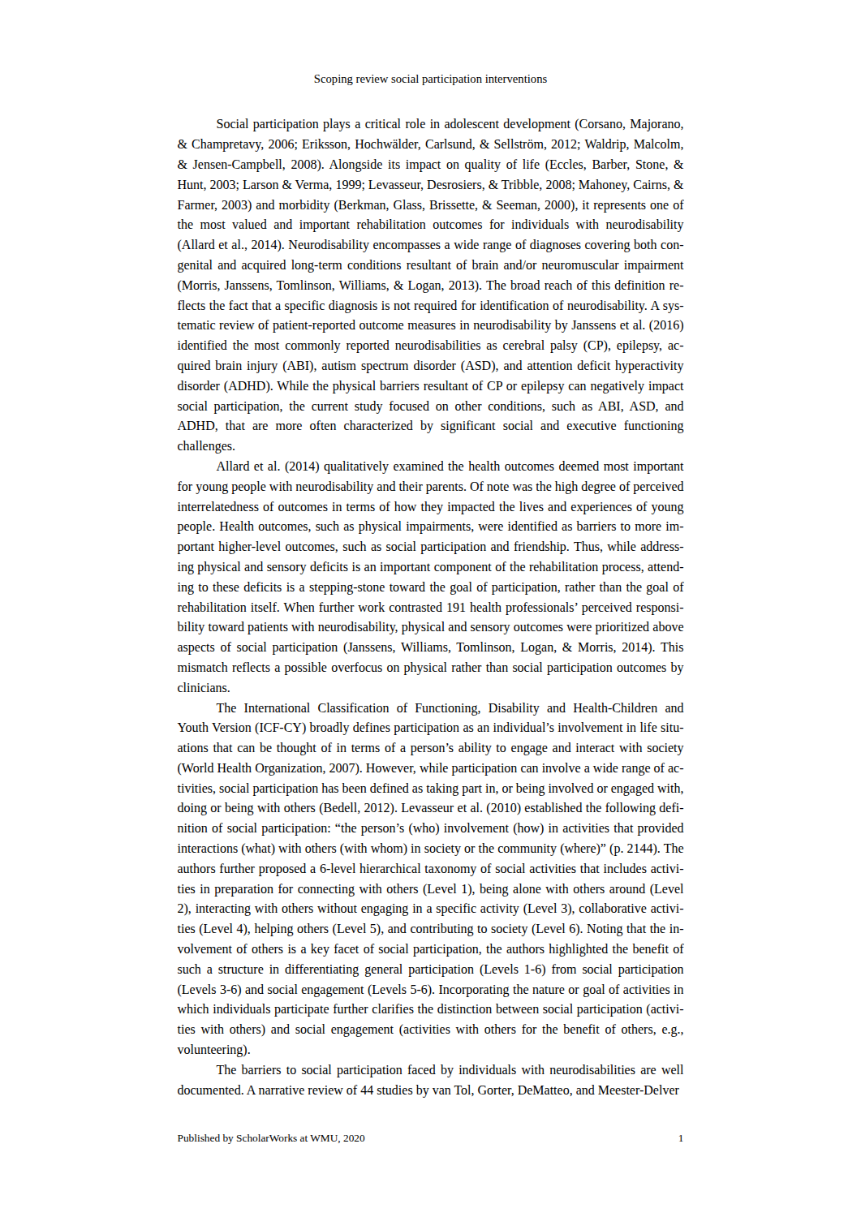Scoping review social participation interventions
Social participation plays a critical role in adolescent development (Corsano, Majorano, & Champretavy, 2006; Eriksson, Hochwälder, Carlsund, & Sellström, 2012; Waldrip, Malcolm, & Jensen-Campbell, 2008). Alongside its impact on quality of life (Eccles, Barber, Stone, & Hunt, 2003; Larson & Verma, 1999; Levasseur, Desrosiers, & Tribble, 2008; Mahoney, Cairns, & Farmer, 2003) and morbidity (Berkman, Glass, Brissette, & Seeman, 2000), it represents one of the most valued and important rehabilitation outcomes for individuals with neurodisability (Allard et al., 2014). Neurodisability encompasses a wide range of diagnoses covering both congenital and acquired long-term conditions resultant of brain and/or neuromuscular impairment (Morris, Janssens, Tomlinson, Williams, & Logan, 2013). The broad reach of this definition reflects the fact that a specific diagnosis is not required for identification of neurodisability. A systematic review of patient-reported outcome measures in neurodisability by Janssens et al. (2016) identified the most commonly reported neurodisabilities as cerebral palsy (CP), epilepsy, acquired brain injury (ABI), autism spectrum disorder (ASD), and attention deficit hyperactivity disorder (ADHD). While the physical barriers resultant of CP or epilepsy can negatively impact social participation, the current study focused on other conditions, such as ABI, ASD, and ADHD, that are more often characterized by significant social and executive functioning challenges.
Allard et al. (2014) qualitatively examined the health outcomes deemed most important for young people with neurodisability and their parents. Of note was the high degree of perceived interrelatedness of outcomes in terms of how they impacted the lives and experiences of young people. Health outcomes, such as physical impairments, were identified as barriers to more important higher-level outcomes, such as social participation and friendship. Thus, while addressing physical and sensory deficits is an important component of the rehabilitation process, attending to these deficits is a stepping-stone toward the goal of participation, rather than the goal of rehabilitation itself. When further work contrasted 191 health professionals’ perceived responsibility toward patients with neurodisability, physical and sensory outcomes were prioritized above aspects of social participation (Janssens, Williams, Tomlinson, Logan, & Morris, 2014). This mismatch reflects a possible overfocus on physical rather than social participation outcomes by clinicians.
The International Classification of Functioning, Disability and Health-Children and Youth Version (ICF-CY) broadly defines participation as an individual’s involvement in life situations that can be thought of in terms of a person’s ability to engage and interact with society (World Health Organization, 2007). However, while participation can involve a wide range of activities, social participation has been defined as taking part in, or being involved or engaged with, doing or being with others (Bedell, 2012). Levasseur et al. (2010) established the following definition of social participation: “the person’s (who) involvement (how) in activities that provided interactions (what) with others (with whom) in society or the community (where)” (p. 2144). The authors further proposed a 6-level hierarchical taxonomy of social activities that includes activities in preparation for connecting with others (Level 1), being alone with others around (Level 2), interacting with others without engaging in a specific activity (Level 3), collaborative activities (Level 4), helping others (Level 5), and contributing to society (Level 6). Noting that the involvement of others is a key facet of social participation, the authors highlighted the benefit of such a structure in differentiating general participation (Levels 1-6) from social participation (Levels 3-6) and social engagement (Levels 5-6). Incorporating the nature or goal of activities in which individuals participate further clarifies the distinction between social participation (activities with others) and social engagement (activities with others for the benefit of others, e.g., volunteering).
The barriers to social participation faced by individuals with neurodisabilities are well documented. A narrative review of 44 studies by van Tol, Gorter, DeMatteo, and Meester-Delver
Published by ScholarWorks at WMU, 2020
1